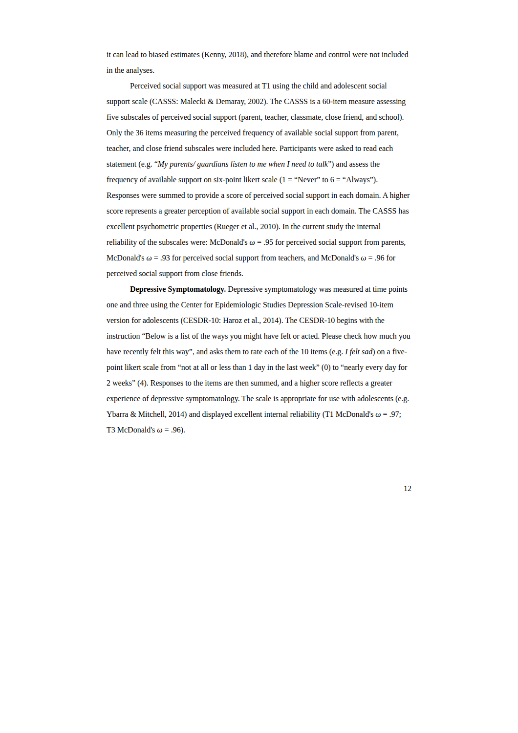it can lead to biased estimates (Kenny, 2018), and therefore blame and control were not included in the analyses.
Perceived social support was measured at T1 using the child and adolescent social support scale (CASSS: Malecki & Demaray, 2002). The CASSS is a 60-item measure assessing five subscales of perceived social support (parent, teacher, classmate, close friend, and school). Only the 36 items measuring the perceived frequency of available social support from parent, teacher, and close friend subscales were included here. Participants were asked to read each statement (e.g. “My parents/ guardians listen to me when I need to talk”) and assess the frequency of available support on six-point likert scale (1 = “Never” to 6 = “Always”). Responses were summed to provide a score of perceived social support in each domain. A higher score represents a greater perception of available social support in each domain. The CASSS has excellent psychometric properties (Rueger et al., 2010). In the current study the internal reliability of the subscales were: McDonald's ω = .95 for perceived social support from parents, McDonald's ω = .93 for perceived social support from teachers, and McDonald's ω = .96 for perceived social support from close friends.
Depressive Symptomatology. Depressive symptomatology was measured at time points one and three using the Center for Epidemiologic Studies Depression Scale-revised 10-item version for adolescents (CESDR-10: Haroz et al., 2014). The CESDR-10 begins with the instruction “Below is a list of the ways you might have felt or acted. Please check how much you have recently felt this way”, and asks them to rate each of the 10 items (e.g. I felt sad) on a five-point likert scale from “not at all or less than 1 day in the last week” (0) to “nearly every day for 2 weeks” (4). Responses to the items are then summed, and a higher score reflects a greater experience of depressive symptomatology. The scale is appropriate for use with adolescents (e.g. Ybarra & Mitchell, 2014) and displayed excellent internal reliability (T1 McDonald's ω = .97; T3 McDonald's ω = .96).
12